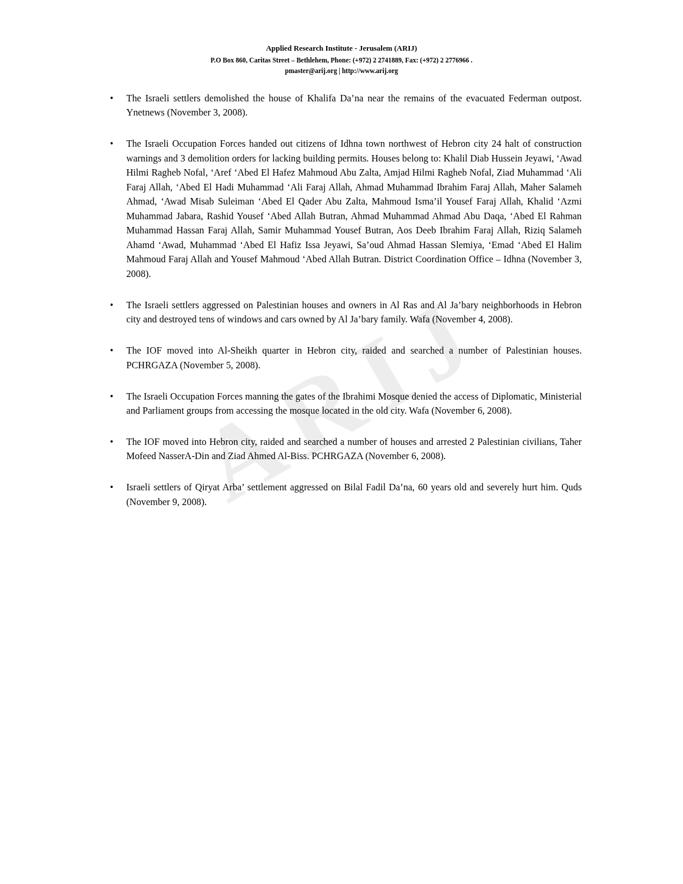ARIJ
Applied Research Institute - Jerusalem (ARIJ)
P.O Box 860, Caritas Street – Bethlehem, Phone: (+972) 2 2741889, Fax: (+972) 2 2776966 .
pmaster@arij.org | http://www.arij.org
The Israeli settlers demolished the house of Khalifa Da’na near the remains of the evacuated Federman outpost. Ynetnews (November 3, 2008).
The Israeli Occupation Forces handed out citizens of Idhna town northwest of Hebron city 24 halt of construction warnings and 3 demolition orders for lacking building permits. Houses belong to: Khalil Diab Hussein Jeyawi, ‘Awad Hilmi Ragheb Nofal, ‘Aref ‘Abed El Hafez Mahmoud Abu Zalta, Amjad Hilmi Ragheb Nofal, Ziad Muhammad ‘Ali Faraj Allah, ‘Abed El Hadi Muhammad ‘Ali Faraj Allah, Ahmad Muhammad Ibrahim Faraj Allah, Maher Salameh Ahmad, ‘Awad Misab Suleiman ‘Abed El Qader Abu Zalta, Mahmoud Isma’il Yousef Faraj Allah, Khalid ‘Azmi Muhammad Jabara, Rashid Yousef ‘Abed Allah Butran, Ahmad Muhammad Ahmad Abu Daqa, ‘Abed El Rahman Muhammad Hassan Faraj Allah, Samir Muhammad Yousef Butran, Aos Deeb Ibrahim Faraj Allah, Riziq Salameh Ahamd ‘Awad, Muhammad ‘Abed El Hafiz Issa Jeyawi, Sa’oud Ahmad Hassan Slemiya, ‘Emad ‘Abed El Halim Mahmoud Faraj Allah and Yousef Mahmoud ‘Abed Allah Butran. District Coordination Office – Idhna (November 3, 2008).
The Israeli settlers aggressed on Palestinian houses and owners in Al Ras and Al Ja’bary neighborhoods in Hebron city and destroyed tens of windows and cars owned by Al Ja’bary family. Wafa (November 4, 2008).
The IOF moved into Al-Sheikh quarter in Hebron city, raided and searched a number of Palestinian houses. PCHRGAZA (November 5, 2008).
The Israeli Occupation Forces manning the gates of the Ibrahimi Mosque denied the access of Diplomatic, Ministerial and Parliament groups from accessing the mosque located in the old city. Wafa (November 6, 2008).
The IOF moved into Hebron city, raided and searched a number of houses and arrested 2 Palestinian civilians, Taher Mofeed NasserA-Din and Ziad Ahmed Al-Biss. PCHRGAZA (November 6, 2008).
Israeli settlers of Qiryat Arba’ settlement aggressed on Bilal Fadil Da’na, 60 years old and severely hurt him. Quds (November 9, 2008).